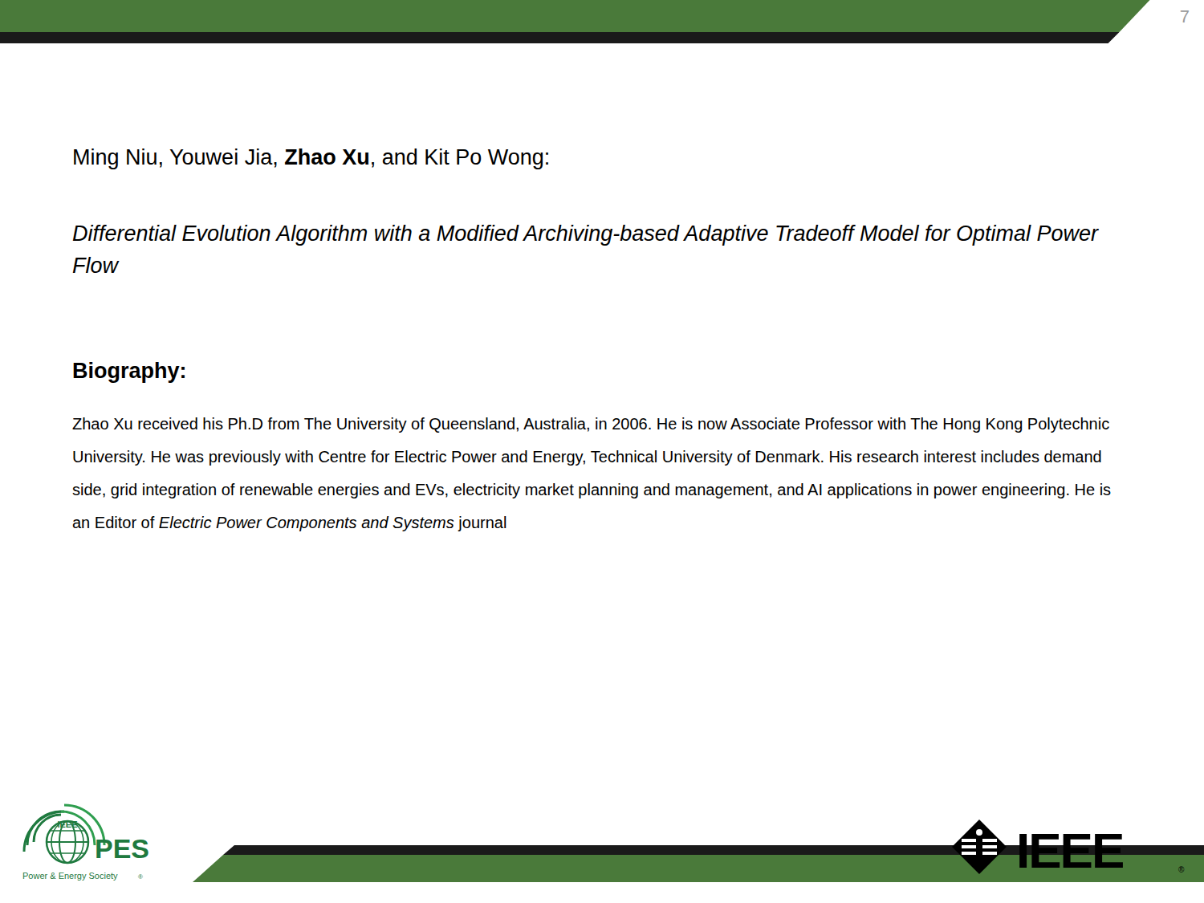7
Ming Niu, Youwei Jia, Zhao Xu, and Kit Po Wong:
Differential Evolution Algorithm with a Modified Archiving-based Adaptive Tradeoff Model for Optimal Power Flow
Biography:
Zhao Xu received his Ph.D from The University of Queensland, Australia, in 2006. He is now Associate Professor with The Hong Kong Polytechnic University. He was previously with Centre for Electric Power and Energy, Technical University of Denmark. His research interest includes demand side, grid integration of renewable energies and EVs, electricity market planning and management, and AI applications in power engineering. He is an Editor of Electric Power Components and Systems journal
IEEE PES Power & Energy Society IEEE PES Power & Energy Society ®
IEEE IEEE ®